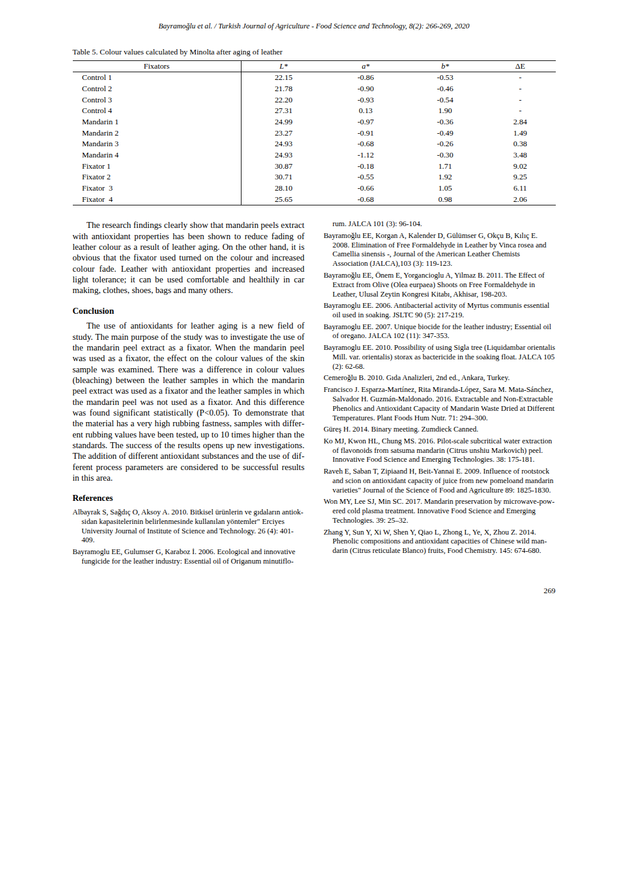Bayramoğlu et al. / Turkish Journal of Agriculture - Food Science and Technology, 8(2): 266-269, 2020
Table 5. Colour values calculated by Minolta after aging of leather
| Fixators | L* | a* | b* | ΔE |
| --- | --- | --- | --- | --- |
| Control 1 | 22.15 | -0.86 | -0.53 | - |
| Control 2 | 21.78 | -0.90 | -0.46 | - |
| Control 3 | 22.20 | -0.93 | -0.54 | - |
| Control 4 | 27.31 | 0.13 | 1.90 | - |
| Mandarin 1 | 24.99 | -0.97 | -0.36 | 2.84 |
| Mandarin 2 | 23.27 | -0.91 | -0.49 | 1.49 |
| Mandarin 3 | 24.93 | -0.68 | -0.26 | 0.38 |
| Mandarin 4 | 24.93 | -1.12 | -0.30 | 3.48 |
| Fixator 1 | 30.87 | -0.18 | 1.71 | 9.02 |
| Fixator 2 | 30.71 | -0.55 | 1.92 | 9.25 |
| Fixator 3 | 28.10 | -0.66 | 1.05 | 6.11 |
| Fixator 4 | 25.65 | -0.68 | 0.98 | 2.06 |
The research findings clearly show that mandarin peels extract with antioxidant properties has been shown to reduce fading of leather colour as a result of leather aging. On the other hand, it is obvious that the fixator used turned on the colour and increased colour fade. Leather with antioxidant properties and increased light tolerance; it can be used comfortable and healthily in car making, clothes, shoes, bags and many others.
Conclusion
The use of antioxidants for leather aging is a new field of study. The main purpose of the study was to investigate the use of the mandarin peel extract as a fixator. When the mandarin peel was used as a fixator, the effect on the colour values of the skin sample was examined. There was a difference in colour values (bleaching) between the leather samples in which the mandarin peel extract was used as a fixator and the leather samples in which the mandarin peel was not used as a fixator. And this difference was found significant statistically (P<0.05). To demonstrate that the material has a very high rubbing fastness, samples with different rubbing values have been tested, up to 10 times higher than the standards. The success of the results opens up new investigations. The addition of different antioxidant substances and the use of different process parameters are considered to be successful results in this area.
References
Albayrak S, Sağdıç O, Aksoy A. 2010. Bitkisel ürünlerin ve gıdaların antioksidan kapasitelerinin belirlenmesinde kullanılan yöntemler" Erciyes University Journal of Institute of Science and Technology. 26 (4): 401-409.
Bayramoglu EE, Gulumser G, Karaboz İ. 2006. Ecological and innovative fungicide for the leather industry: Essential oil of Origanum minutiflorum. JALCA 101 (3): 96-104.
Bayramoğlu EE, Korgan A, Kalender D, Gülümser G, Okçu B, Kılıç E. 2008. Elimination of Free Formaldehyde in Leather by Vinca rosea and Camellia sinensis -, Journal of the American Leather Chemists Association (JALCA),103 (3): 119-123.
Bayramoğlu EE, Önem E, Yorgancioglu A, Yilmaz B. 2011. The Effect of Extract from Olive (Olea eurpaea) Shoots on Free Formaldehyde in Leather, Ulusal Zeytin Kongresi Kitabı, Akhisar, 198-203.
Bayramoglu EE. 2006. Antibacterial activity of Myrtus communis essential oil used in soaking. JSLTC 90 (5): 217-219.
Bayramoglu EE. 2007. Unique biocide for the leather industry; Essential oil of oregano. JALCA 102 (11): 347-353.
Bayramoglu EE. 2010. Possibility of using Sigla tree (Liquidambar orientalis Mill. var. orientalis) storax as bactericide in the soaking float. JALCA 105 (2): 62-68.
Cemeroğlu B. 2010. Gıda Analizleri, 2nd ed., Ankara, Turkey.
Francisco J. Esparza-Martínez, Rita Miranda-López, Sara M. Mata-Sánchez, Salvador H. Guzmán-Maldonado. 2016. Extractable and Non-Extractable Phenolics and Antioxidant Capacity of Mandarin Waste Dried at Different Temperatures. Plant Foods Hum Nutr. 71: 294–300.
Güreş H. 2014. Binary meeting. Zumdieck Canned.
Ko MJ, Kwon HL, Chung MS. 2016. Pilot-scale subcritical water extraction of flavonoids from satsuma mandarin (Citrus unshiu Markovich) peel. Innovative Food Science and Emerging Technologies. 38: 175-181.
Raveh E, Saban T, Zipiaand H, Beit-Yannai E. 2009. Influence of rootstock and scion on antioxidant capacity of juice from new pomeloand mandarin varieties" Journal of the Science of Food and Agriculture 89: 1825-1830.
Won MY, Lee SJ, Min SC. 2017. Mandarin preservation by microwave-powered cold plasma treatment. Innovative Food Science and Emerging Technologies. 39: 25–32.
Zhang Y, Sun Y, Xi W, Shen Y, Qiao L, Zhong L, Ye, X, Zhou Z. 2014. Phenolic compositions and antioxidant capacities of Chinese wild mandarin (Citrus reticulate Blanco) fruits, Food Chemistry. 145: 674-680.
269